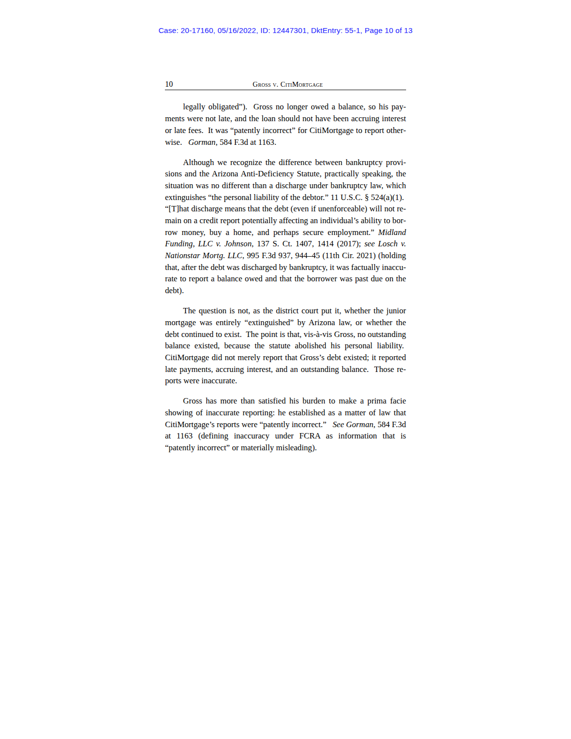Case: 20-17160, 05/16/2022, ID: 12447301, DktEntry: 55-1, Page 10 of 13
10 Gross v. CitiMortgage
legally obligated”). Gross no longer owed a balance, so his payments were not late, and the loan should not have been accruing interest or late fees. It was “patently incorrect” for CitiMortgage to report otherwise. Gorman, 584 F.3d at 1163.
Although we recognize the difference between bankruptcy provisions and the Arizona Anti-Deficiency Statute, practically speaking, the situation was no different than a discharge under bankruptcy law, which extinguishes “the personal liability of the debtor.” 11 U.S.C. § 524(a)(1). “[T]hat discharge means that the debt (even if unenforceable) will not remain on a credit report potentially affecting an individual’s ability to borrow money, buy a home, and perhaps secure employment.” Midland Funding, LLC v. Johnson, 137 S. Ct. 1407, 1414 (2017); see Losch v. Nationstar Mortg. LLC, 995 F.3d 937, 944–45 (11th Cir. 2021) (holding that, after the debt was discharged by bankruptcy, it was factually inaccurate to report a balance owed and that the borrower was past due on the debt).
The question is not, as the district court put it, whether the junior mortgage was entirely “extinguished” by Arizona law, or whether the debt continued to exist. The point is that, vis-à-vis Gross, no outstanding balance existed, because the statute abolished his personal liability. CitiMortgage did not merely report that Gross’s debt existed; it reported late payments, accruing interest, and an outstanding balance. Those reports were inaccurate.
Gross has more than satisfied his burden to make a prima facie showing of inaccurate reporting: he established as a matter of law that CitiMortgage’s reports were “patently incorrect.” See Gorman, 584 F.3d at 1163 (defining inaccuracy under FCRA as information that is “patently incorrect” or materially misleading).